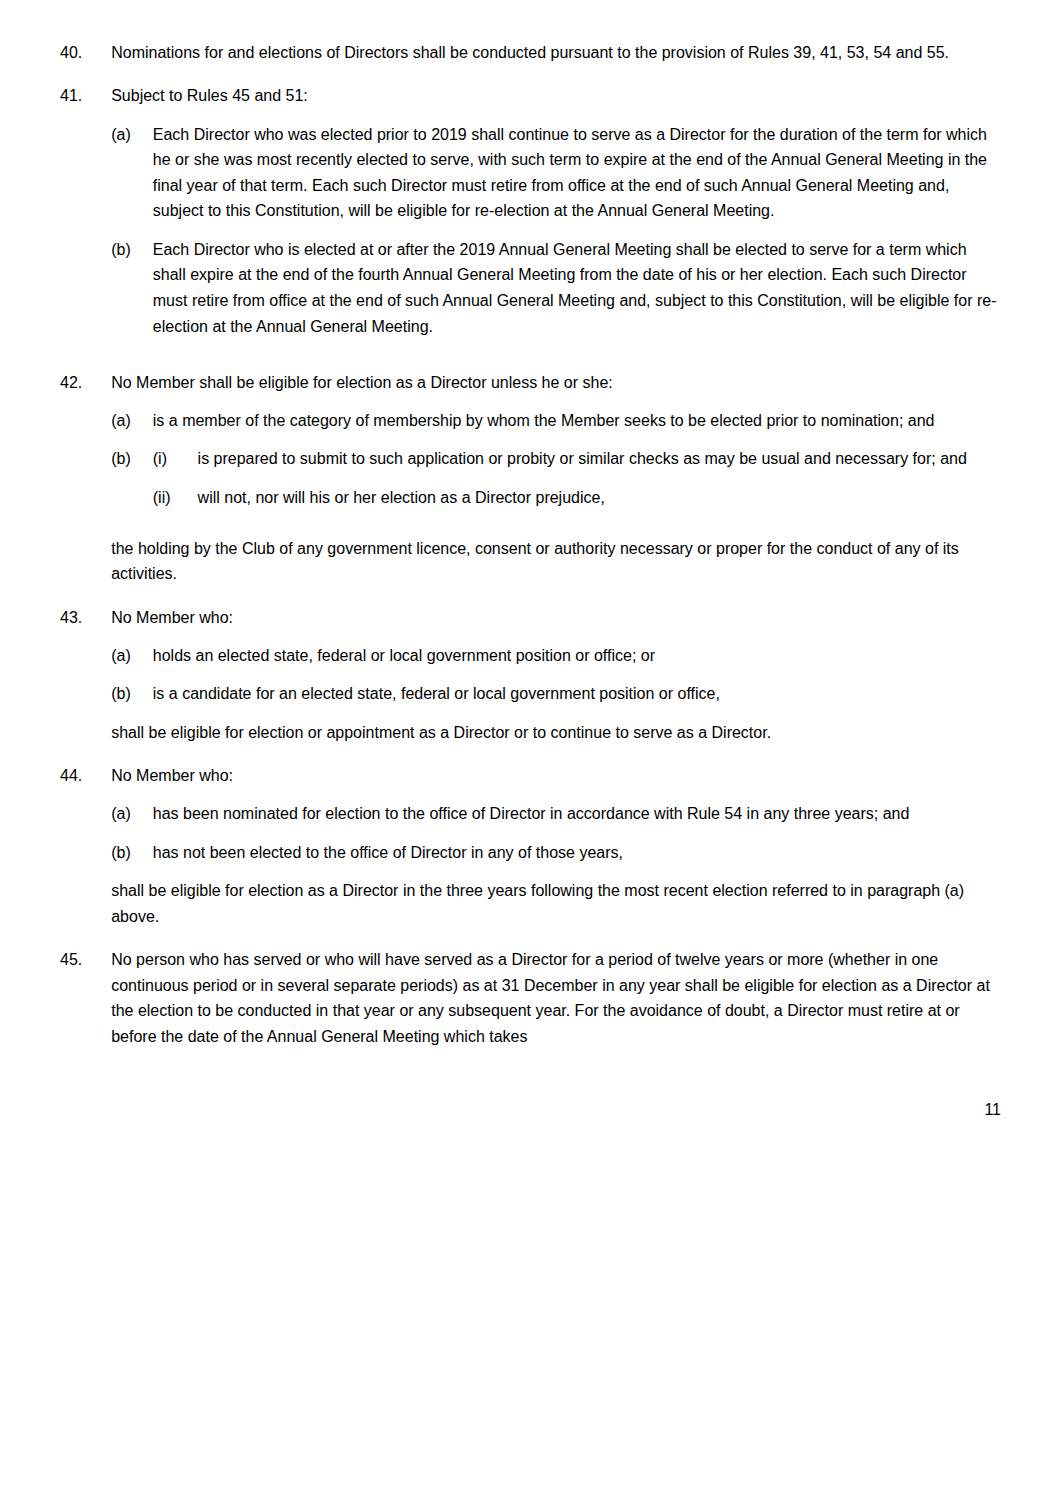40. Nominations for and elections of Directors shall be conducted pursuant to the provision of Rules 39, 41, 53, 54 and 55.
41. Subject to Rules 45 and 51:
(a) Each Director who was elected prior to 2019 shall continue to serve as a Director for the duration of the term for which he or she was most recently elected to serve, with such term to expire at the end of the Annual General Meeting in the final year of that term. Each such Director must retire from office at the end of such Annual General Meeting and, subject to this Constitution, will be eligible for re-election at the Annual General Meeting.
(b) Each Director who is elected at or after the 2019 Annual General Meeting shall be elected to serve for a term which shall expire at the end of the fourth Annual General Meeting from the date of his or her election. Each such Director must retire from office at the end of such Annual General Meeting and, subject to this Constitution, will be eligible for re-election at the Annual General Meeting.
42. No Member shall be eligible for election as a Director unless he or she:
(a) is a member of the category of membership by whom the Member seeks to be elected prior to nomination; and
(b)
(i) is prepared to submit to such application or probity or similar checks as may be usual and necessary for; and
(ii) will not, nor will his or her election as a Director prejudice,
the holding by the Club of any government licence, consent or authority necessary or proper for the conduct of any of its activities.
43. No Member who:
(a) holds an elected state, federal or local government position or office; or
(b) is a candidate for an elected state, federal or local government position or office,
shall be eligible for election or appointment as a Director or to continue to serve as a Director.
44. No Member who:
(a) has been nominated for election to the office of Director in accordance with Rule 54 in any three years; and
(b) has not been elected to the office of Director in any of those years,
shall be eligible for election as a Director in the three years following the most recent election referred to in paragraph (a) above.
45. No person who has served or who will have served as a Director for a period of twelve years or more (whether in one continuous period or in several separate periods) as at 31 December in any year shall be eligible for election as a Director at the election to be conducted in that year or any subsequent year. For the avoidance of doubt, a Director must retire at or before the date of the Annual General Meeting which takes
11